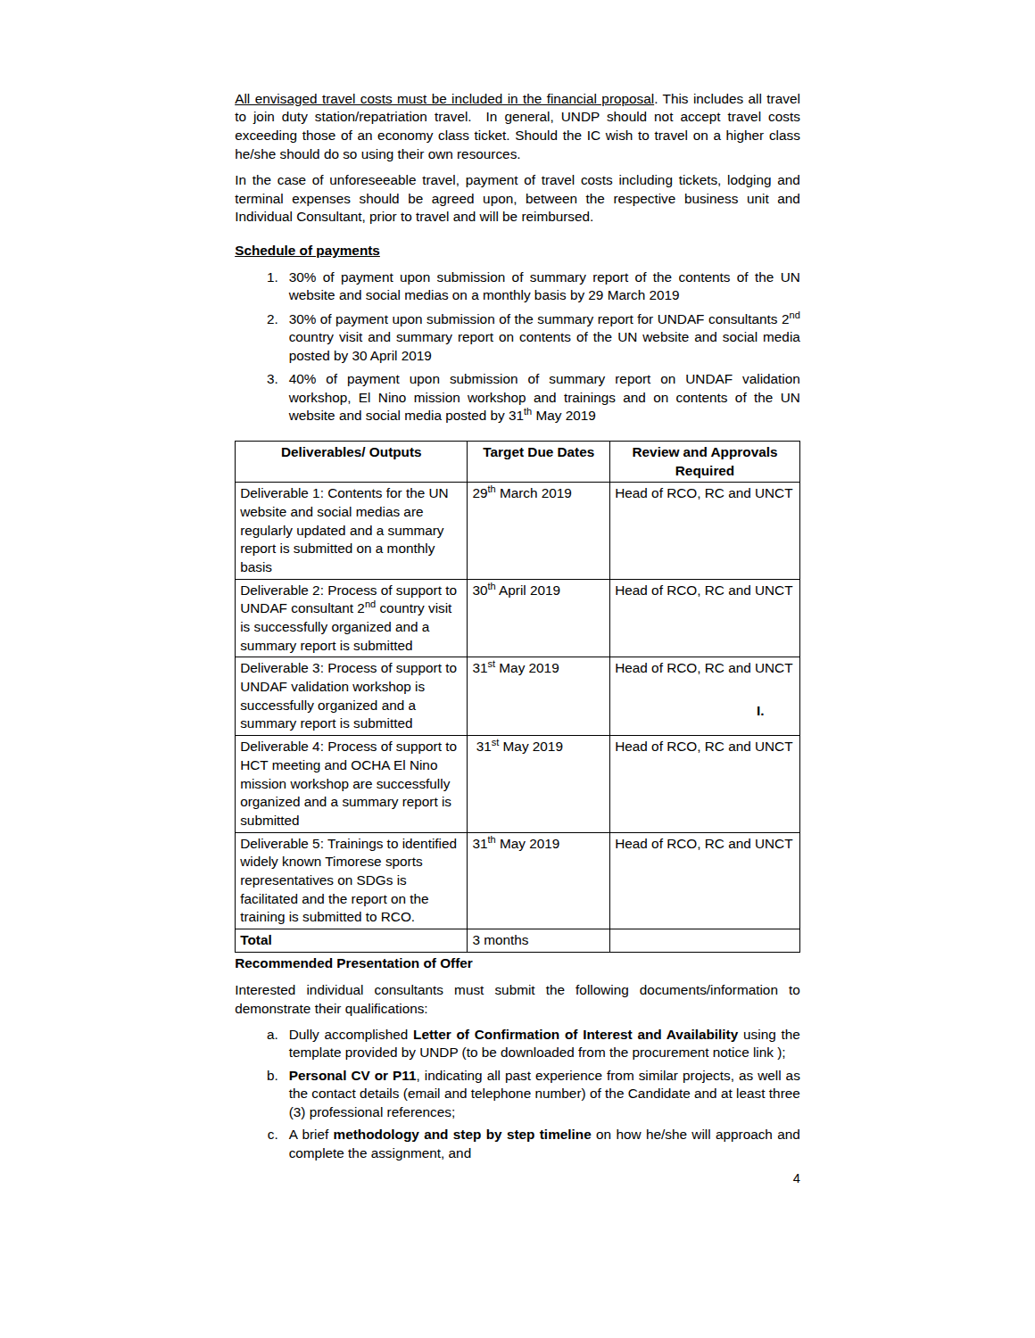All envisaged travel costs must be included in the financial proposal. This includes all travel to join duty station/repatriation travel. In general, UNDP should not accept travel costs exceeding those of an economy class ticket. Should the IC wish to travel on a higher class he/she should do so using their own resources.
In the case of unforeseeable travel, payment of travel costs including tickets, lodging and terminal expenses should be agreed upon, between the respective business unit and Individual Consultant, prior to travel and will be reimbursed.
Schedule of payments
30% of payment upon submission of summary report of the contents of the UN website and social medias on a monthly basis by 29 March 2019
30% of payment upon submission of the summary report for UNDAF consultants 2nd country visit and summary report on contents of the UN website and social media posted by 30 April 2019
40% of payment upon submission of summary report on UNDAF validation workshop, El Nino mission workshop and trainings and on contents of the UN website and social media posted by 31th May 2019
I.
| Deliverables/ Outputs | Target Due Dates | Review and Approvals Required |
| --- | --- | --- |
| Deliverable 1: Contents for the UN website and social medias are regularly updated and a summary report is submitted on a monthly basis | 29 th March 2019 | Head of RCO, RC and UNCT |
| Deliverable 2: Process of support to UNDAF consultant 2 nd country visit is successfully organized and a summary report is submitted | 30 th April 2019 | Head of RCO, RC and UNCT |
| Deliverable 3: Process of support to UNDAF validation workshop is successfully organized and a summary report is submitted | 31 st May 2019 | Head of RCO, RC and UNCT |
| Deliverable 4: Process of support to HCT meeting and OCHA El Nino mission workshop are successfully organized and a summary report is submitted | 31 st May 2019 | Head of RCO, RC and UNCT |
| Deliverable 5: Trainings to identified widely known Timorese sports representatives on SDGs is facilitated and the report on the training is submitted to RCO. | 31 th May 2019 | Head of RCO, RC and UNCT |
| Total | 3 months | |
Recommended Presentation of Offer
Interested individual consultants must submit the following documents/information to demonstrate their qualifications:
Dully accomplished Letter of Confirmation of Interest and Availability using the template provided by UNDP (to be downloaded from the procurement notice link );
Personal CV or P11, indicating all past experience from similar projects, as well as the contact details (email and telephone number) of the Candidate and at least three (3) professional references;
A brief methodology and step by step timeline on how he/she will approach and complete the assignment, and
4